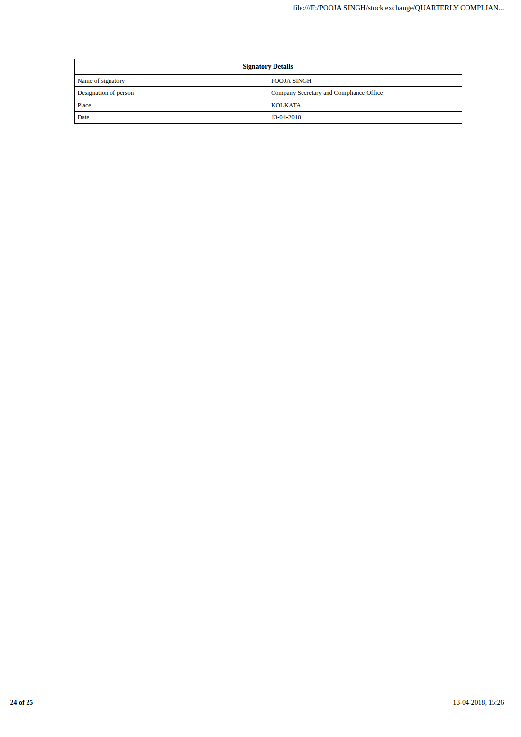file:///F:/POOJA SINGH/stock exchange/QUARTERLY COMPLIAN...
| Signatory Details |
| --- |
| Name of signatory | POOJA SINGH |
| Designation of person | Company Secretary and Compliance Office |
| Place | KOLKATA |
| Date | 13-04-2018 |
24 of 25 13-04-2018, 15:26